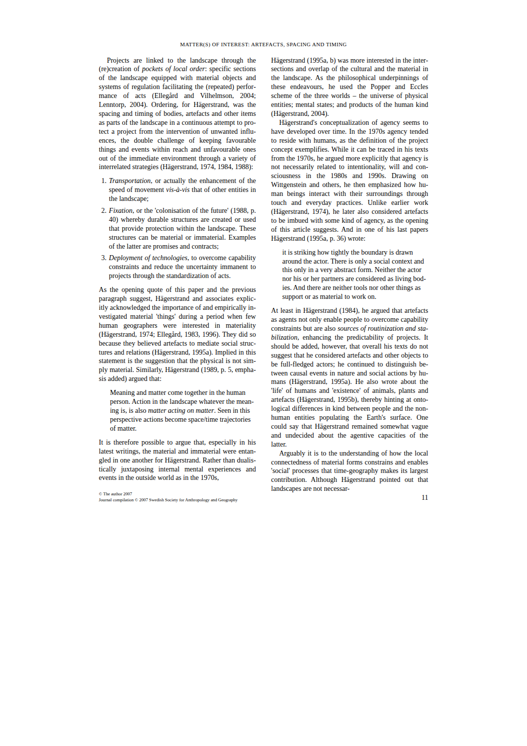Matter(s) of interest: artefacts, spacing and timing
Projects are linked to the landscape through the (re)creation of pockets of local order: specific sections of the landscape equipped with material objects and systems of regulation facilitating the (repeated) performance of acts (Ellegård and Vilhelmson, 2004; Lenntorp, 2004). Ordering, for Hägerstrand, was the spacing and timing of bodies, artefacts and other items as parts of the landscape in a continuous attempt to protect a project from the intervention of unwanted influences, the double challenge of keeping favourable things and events within reach and unfavourable ones out of the immediate environment through a variety of interrelated strategies (Hägerstrand, 1974, 1984, 1988):
Transportation, or actually the enhancement of the speed of movement vis-à-vis that of other entities in the landscape;
Fixation, or the 'colonisation of the future' (1988, p. 40) whereby durable structures are created or used that provide protection within the landscape. These structures can be material or immaterial. Examples of the latter are promises and contracts;
Deployment of technologies, to overcome capability constraints and reduce the uncertainty immanent to projects through the standardization of acts.
As the opening quote of this paper and the previous paragraph suggest, Hägerstrand and associates explicitly acknowledged the importance of and empirically investigated material 'things' during a period when few human geographers were interested in materiality (Hägerstrand, 1974; Ellegård, 1983, 1996). They did so because they believed artefacts to mediate social structures and relations (Hägerstrand, 1995a). Implied in this statement is the suggestion that the physical is not simply material. Similarly, Hägerstrand (1989, p. 5, emphasis added) argued that:
Meaning and matter come together in the human person. Action in the landscape whatever the meaning is, is also matter acting on matter. Seen in this perspective actions become space/time trajectories of matter.
It is therefore possible to argue that, especially in his latest writings, the material and immaterial were entangled in one another for Hägerstrand. Rather than dualistically juxtaposing internal mental experiences and events in the outside world as in the 1970s,
Hägerstrand (1995a, b) was more interested in the intersections and overlap of the cultural and the material in the landscape. As the philosophical underpinnings of these endeavours, he used the Popper and Eccles scheme of the three worlds – the universe of physical entities; mental states; and products of the human kind (Hägerstrand, 2004).
Hägerstrand's conceptualization of agency seems to have developed over time. In the 1970s agency tended to reside with humans, as the definition of the project concept exemplifies. While it can be traced in his texts from the 1970s, he argued more explicitly that agency is not necessarily related to intentionality, will and consciousness in the 1980s and 1990s. Drawing on Wittgenstein and others, he then emphasized how human beings interact with their surroundings through touch and everyday practices. Unlike earlier work (Hägerstrand, 1974), he later also considered artefacts to be imbued with some kind of agency, as the opening of this article suggests. And in one of his last papers Hägerstrand (1995a, p. 36) wrote:
it is striking how tightly the boundary is drawn around the actor. There is only a social context and this only in a very abstract form. Neither the actor nor his or her partners are considered as living bodies. And there are neither tools nor other things as support or as material to work on.
At least in Hägerstrand (1984), he argued that artefacts as agents not only enable people to overcome capability constraints but are also sources of routinization and stabilization, enhancing the predictability of projects. It should be added, however, that overall his texts do not suggest that he considered artefacts and other objects to be full-fledged actors; he continued to distinguish between causal events in nature and social actions by humans (Hägerstrand, 1995a). He also wrote about the 'life' of humans and 'existence' of animals, plants and artefacts (Hägerstrand, 1995b), thereby hinting at ontological differences in kind between people and the nonhuman entities populating the Earth's surface. One could say that Hägerstrand remained somewhat vague and undecided about the agentive capacities of the latter.
Arguably it is to the understanding of how the local connectedness of material forms constrains and enables 'social' processes that time-geography makes its largest contribution. Although Hägerstrand pointed out that landscapes are not necessar-
© The author 2007
Journal compilation © 2007 Swedish Society for Anthropology and Geography
11